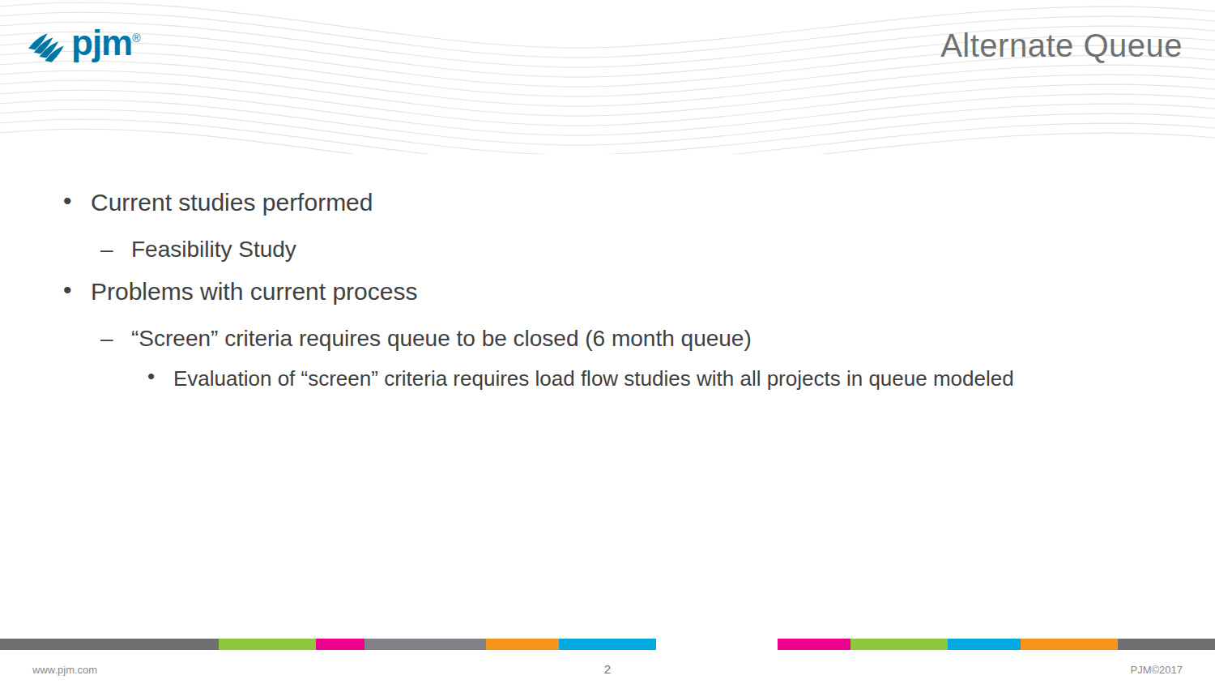pjm®
Alternate Queue
Current studies performed
Feasibility Study
Problems with current process
“Screen” criteria requires queue to be closed (6 month queue)
Evaluation of “screen” criteria requires load flow studies with all projects in queue modeled
www.pjm.com
2
PJM©2017